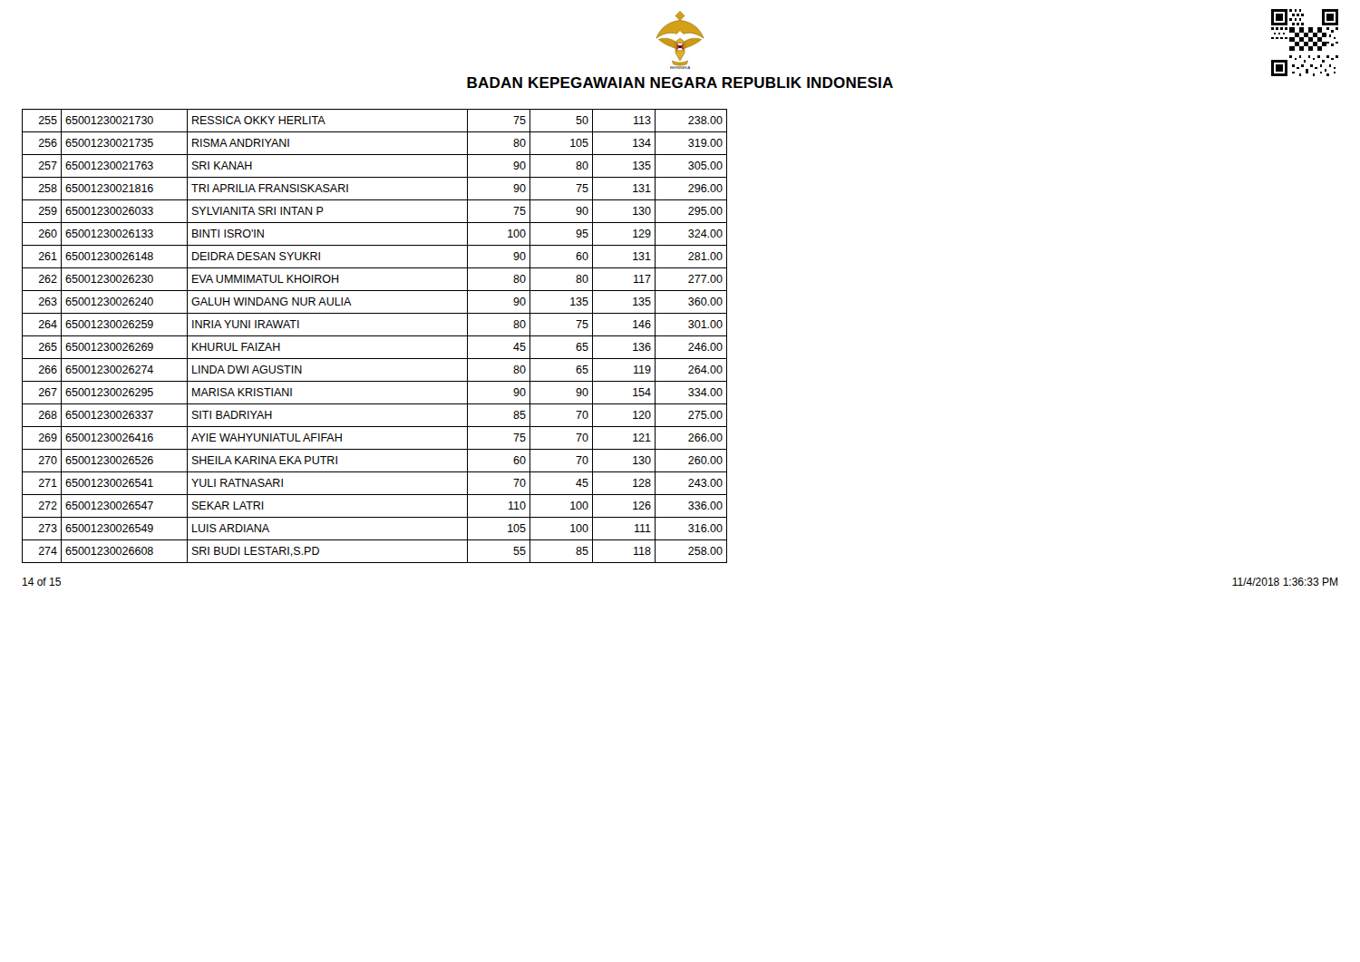BHINNEKA
BADAN KEPEGAWAIAN NEGARA REPUBLIK INDONESIA
| 255 | 65001230021730 | RESSICA OKKY HERLITA | 75 | 50 | 113 | 238.00 | |
| 256 | 65001230021735 | RISMA ANDRIYANI | 80 | 105 | 134 | 319.00 | |
| 257 | 65001230021763 | SRI KANAH | 90 | 80 | 135 | 305.00 | |
| 258 | 65001230021816 | TRI APRILIA FRANSISKASARI | 90 | 75 | 131 | 296.00 | |
| 259 | 65001230026033 | SYLVIANITA SRI INTAN P | 75 | 90 | 130 | 295.00 | |
| 260 | 65001230026133 | BINTI ISRO'IN | 100 | 95 | 129 | 324.00 | |
| 261 | 65001230026148 | DEIDRA DESAN SYUKRI | 90 | 60 | 131 | 281.00 | |
| 262 | 65001230026230 | EVA UMMIMATUL KHOIROH | 80 | 80 | 117 | 277.00 | |
| 263 | 65001230026240 | GALUH WINDANG NUR AULIA | 90 | 135 | 135 | 360.00 | |
| 264 | 65001230026259 | INRIA YUNI IRAWATI | 80 | 75 | 146 | 301.00 | |
| 265 | 65001230026269 | KHURUL FAIZAH | 45 | 65 | 136 | 246.00 | |
| 266 | 65001230026274 | LINDA DWI AGUSTIN | 80 | 65 | 119 | 264.00 | |
| 267 | 65001230026295 | MARISA KRISTIANI | 90 | 90 | 154 | 334.00 | |
| 268 | 65001230026337 | SITI BADRIYAH | 85 | 70 | 120 | 275.00 | |
| 269 | 65001230026416 | AYIE WAHYUNIATUL AFIFAH | 75 | 70 | 121 | 266.00 | |
| 270 | 65001230026526 | SHEILA KARINA EKA PUTRI | 60 | 70 | 130 | 260.00 | |
| 271 | 65001230026541 | YULI RATNASARI | 70 | 45 | 128 | 243.00 | |
| 272 | 65001230026547 | SEKAR LATRI | 110 | 100 | 126 | 336.00 | |
| 273 | 65001230026549 | LUIS ARDIANA | 105 | 100 | 111 | 316.00 | |
| 274 | 65001230026608 | SRI BUDI LESTARI,S.PD | 55 | 85 | 118 | 258.00 | |
14 of 15
11/4/2018 1:36:33 PM